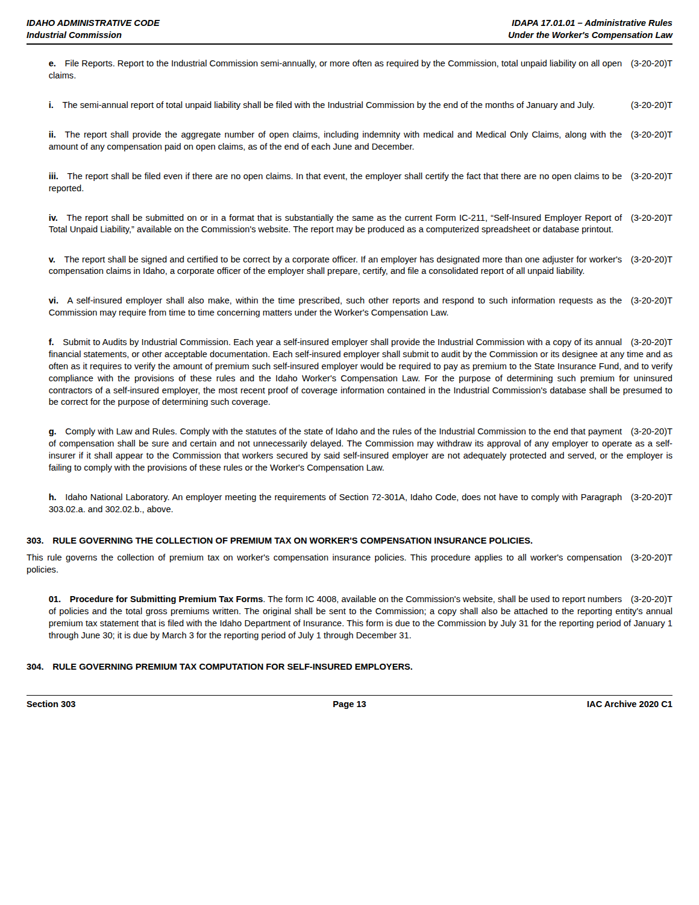| IDAHO ADMINISTRATIVE CODE | IDAPA 17.01.01 – Administrative Rules |
| Industrial Commission | Under the Worker's Compensation Law |
(3-20-20)T e. File Reports. Report to the Industrial Commission semi-annually, or more often as required by the Commission, total unpaid liability on all open claims.
(3-20-20)T i. The semi-annual report of total unpaid liability shall be filed with the Industrial Commission by the end of the months of January and July.
(3-20-20)T ii. The report shall provide the aggregate number of open claims, including indemnity with medical and Medical Only Claims, along with the amount of any compensation paid on open claims, as of the end of each June and December.
(3-20-20)T iii. The report shall be filed even if there are no open claims. In that event, the employer shall certify the fact that there are no open claims to be reported.
(3-20-20)T iv. The report shall be submitted on or in a format that is substantially the same as the current Form IC-211, “Self-Insured Employer Report of Total Unpaid Liability,” available on the Commission's website. The report may be produced as a computerized spreadsheet or database printout.
(3-20-20)T v. The report shall be signed and certified to be correct by a corporate officer. If an employer has designated more than one adjuster for worker's compensation claims in Idaho, a corporate officer of the employer shall prepare, certify, and file a consolidated report of all unpaid liability.
(3-20-20)T vi. A self-insured employer shall also make, within the time prescribed, such other reports and respond to such information requests as the Commission may require from time to time concerning matters under the Worker's Compensation Law.
(3-20-20)T f. Submit to Audits by Industrial Commission. Each year a self-insured employer shall provide the Industrial Commission with a copy of its annual financial statements, or other acceptable documentation. Each self-insured employer shall submit to audit by the Commission or its designee at any time and as often as it requires to verify the amount of premium such self-insured employer would be required to pay as premium to the State Insurance Fund, and to verify compliance with the provisions of these rules and the Idaho Worker's Compensation Law. For the purpose of determining such premium for uninsured contractors of a self-insured employer, the most recent proof of coverage information contained in the Industrial Commission's database shall be presumed to be correct for the purpose of determining such coverage.
(3-20-20)T g. Comply with Law and Rules. Comply with the statutes of the state of Idaho and the rules of the Industrial Commission to the end that payment of compensation shall be sure and certain and not unnecessarily delayed. The Commission may withdraw its approval of any employer to operate as a self-insurer if it shall appear to the Commission that workers secured by said self-insured employer are not adequately protected and served, or the employer is failing to comply with the provisions of these rules or the Worker's Compensation Law.
(3-20-20)T h. Idaho National Laboratory. An employer meeting the requirements of Section 72-301A, Idaho Code, does not have to comply with Paragraph 303.02.a. and 302.02.b., above.
303. Rule Governing the Collection of Premium Tax on Worker's Compensation Insurance Policies.
(3-20-20)TThis rule governs the collection of premium tax on worker's compensation insurance policies. This procedure applies to all worker's compensation policies.
(3-20-20)T 01. Procedure for Submitting Premium Tax Forms. The form IC 4008, available on the Commission's website, shall be used to report numbers of policies and the total gross premiums written. The original shall be sent to the Commission; a copy shall also be attached to the reporting entity's annual premium tax statement that is filed with the Idaho Department of Insurance. This form is due to the Commission by July 31 for the reporting period of January 1 through June 30; it is due by March 3 for the reporting period of July 1 through December 31.
304. Rule Governing Premium Tax Computation for Self-Insured Employers.
| Section 303 | Page 13 | IAC Archive 2020 C1 |